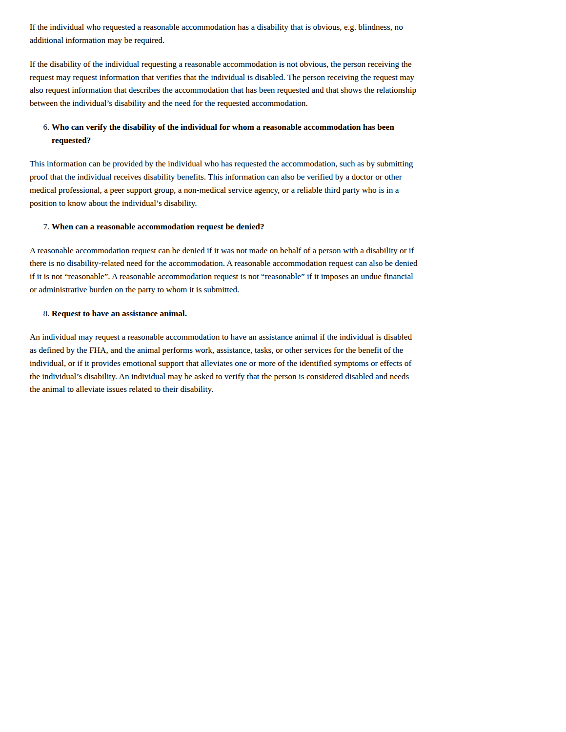If the individual who requested a reasonable accommodation has a disability that is obvious, e.g. blindness, no additional information may be required.
If the disability of the individual requesting a reasonable accommodation is not obvious, the person receiving the request may request information that verifies that the individual is disabled. The person receiving the request may also request information that describes the accommodation that has been requested and that shows the relationship between the individual’s disability and the need for the requested accommodation.
Who can verify the disability of the individual for whom a reasonable accommodation has been requested?
This information can be provided by the individual who has requested the accommodation, such as by submitting proof that the individual receives disability benefits. This information can also be verified by a doctor or other medical professional, a peer support group, a non-medical service agency, or a reliable third party who is in a position to know about the individual’s disability.
When can a reasonable accommodation request be denied?
A reasonable accommodation request can be denied if it was not made on behalf of a person with a disability or if there is no disability-related need for the accommodation. A reasonable accommodation request can also be denied if it is not “reasonable”. A reasonable accommodation request is not “reasonable” if it imposes an undue financial or administrative burden on the party to whom it is submitted.
Request to have an assistance animal.
An individual may request a reasonable accommodation to have an assistance animal if the individual is disabled as defined by the FHA, and the animal performs work, assistance, tasks, or other services for the benefit of the individual, or if it provides emotional support that alleviates one or more of the identified symptoms or effects of the individual’s disability. An individual may be asked to verify that the person is considered disabled and needs the animal to alleviate issues related to their disability.